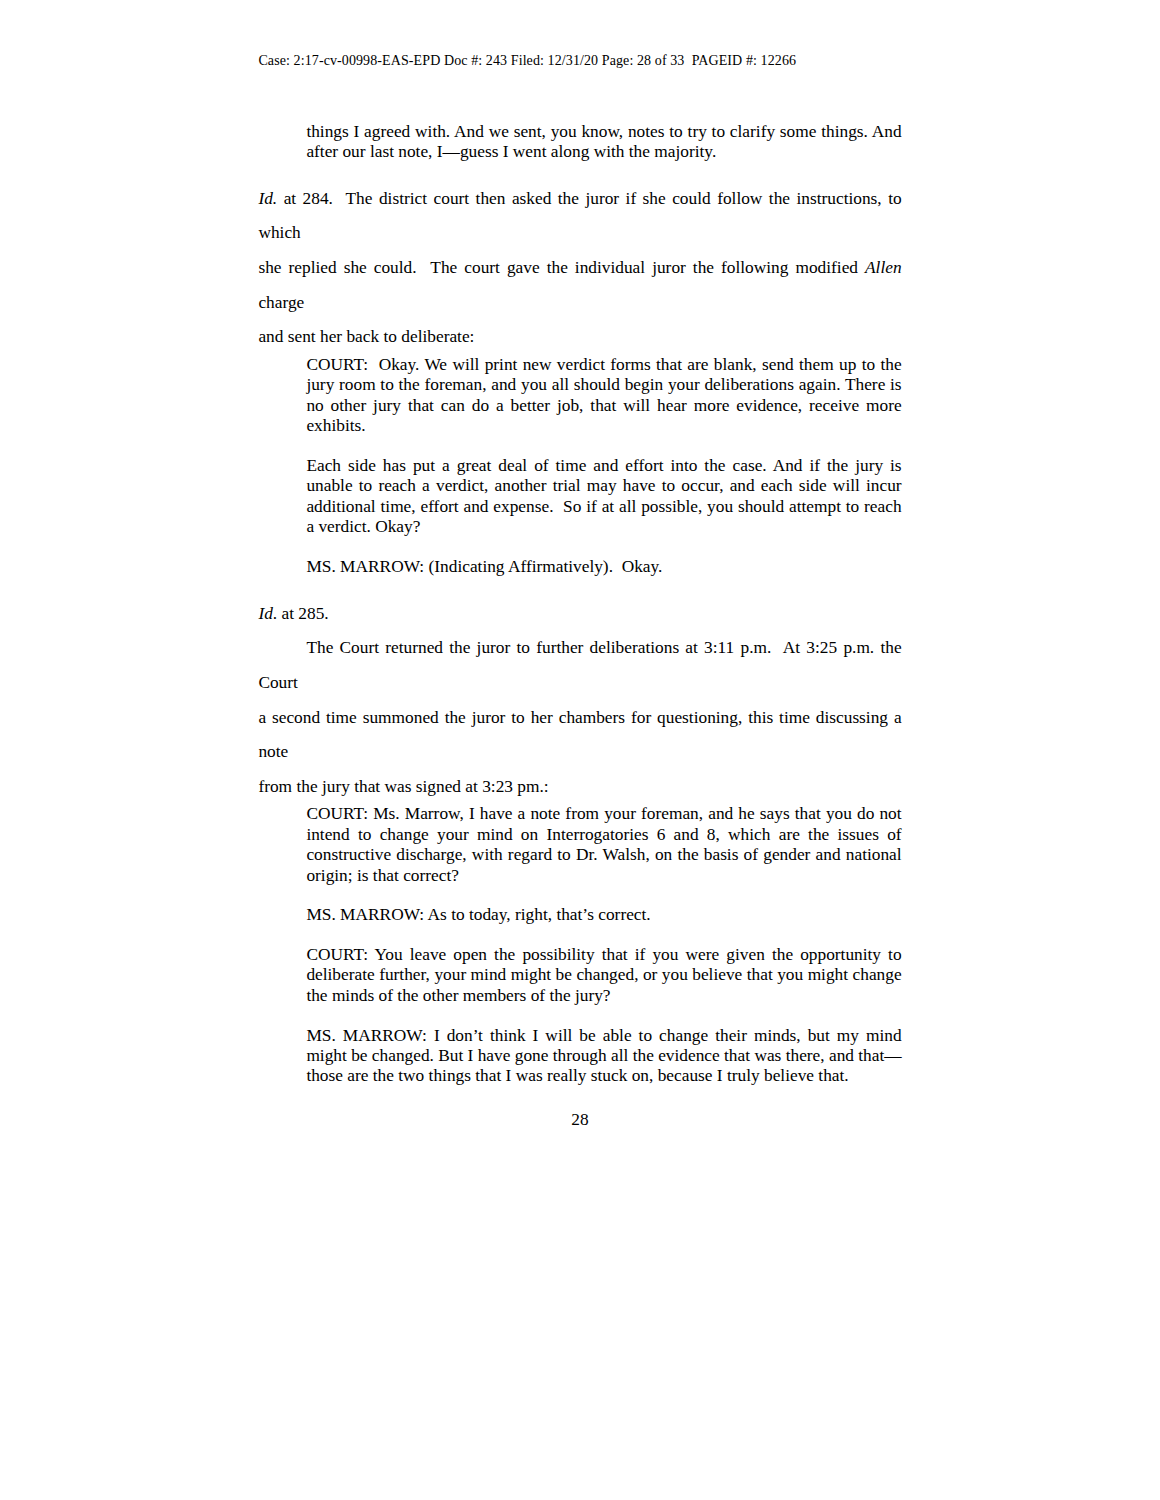Case: 2:17-cv-00998-EAS-EPD Doc #: 243 Filed: 12/31/20 Page: 28 of 33 PAGEID #: 12266
things I agreed with. And we sent, you know, notes to try to clarify some things. And after our last note, I—guess I went along with the majority.
Id. at 284. The district court then asked the juror if she could follow the instructions, to which
she replied she could. The court gave the individual juror the following modified Allen charge
and sent her back to deliberate:
COURT: Okay. We will print new verdict forms that are blank, send them up to the jury room to the foreman, and you all should begin your deliberations again. There is no other jury that can do a better job, that will hear more evidence, receive more exhibits.
Each side has put a great deal of time and effort into the case. And if the jury is unable to reach a verdict, another trial may have to occur, and each side will incur additional time, effort and expense. So if at all possible, you should attempt to reach a verdict. Okay?
MS. MARROW: (Indicating Affirmatively). Okay.
Id. at 285.
The Court returned the juror to further deliberations at 3:11 p.m. At 3:25 p.m. the Court
a second time summoned the juror to her chambers for questioning, this time discussing a note
from the jury that was signed at 3:23 pm.:
COURT: Ms. Marrow, I have a note from your foreman, and he says that you do not intend to change your mind on Interrogatories 6 and 8, which are the issues of constructive discharge, with regard to Dr. Walsh, on the basis of gender and national origin; is that correct?
MS. MARROW: As to today, right, that’s correct.
COURT: You leave open the possibility that if you were given the opportunity to deliberate further, your mind might be changed, or you believe that you might change the minds of the other members of the jury?
MS. MARROW: I don’t think I will be able to change their minds, but my mind might be changed. But I have gone through all the evidence that was there, and that—those are the two things that I was really stuck on, because I truly believe that.
28